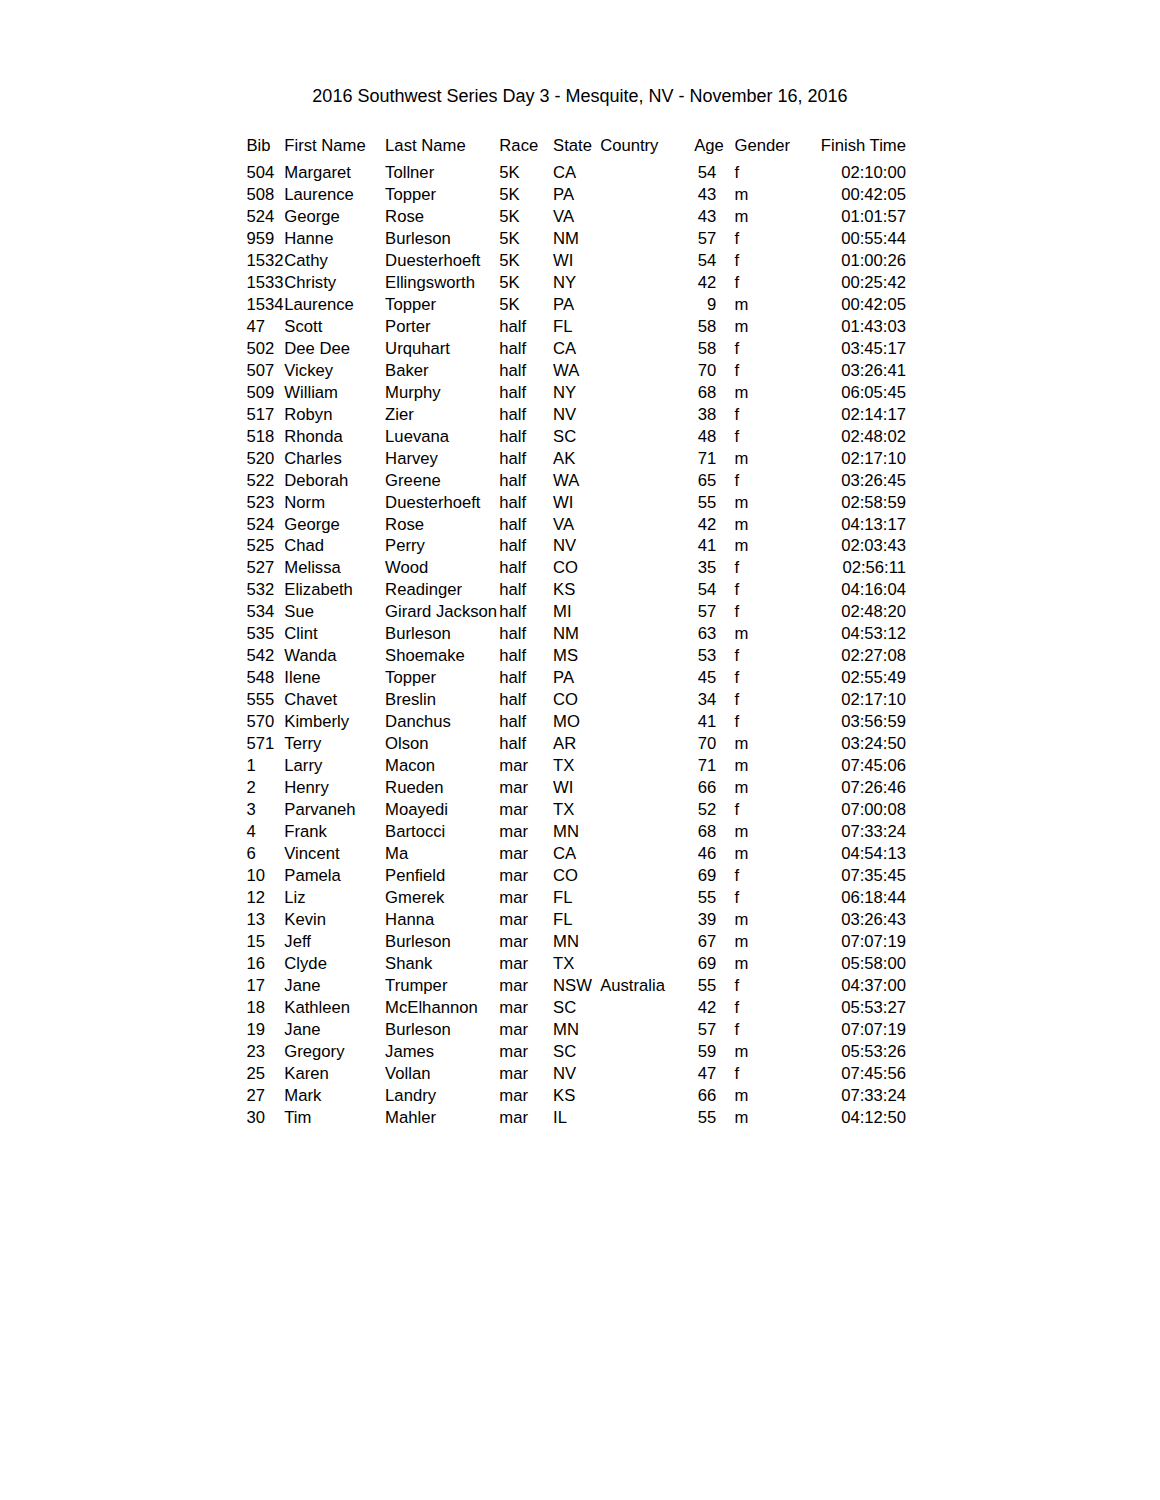2016 Southwest Series Day 3 - Mesquite, NV - November 16, 2016
| Bib | First Name | Last Name | Race | State | Country | Age | Gender | Finish Time |
| --- | --- | --- | --- | --- | --- | --- | --- | --- |
| 504 | Margaret | Tollner | 5K | CA | | 54 | f | 02:10:00 |
| 508 | Laurence | Topper | 5K | PA | | 43 | m | 00:42:05 |
| 524 | George | Rose | 5K | VA | | 43 | m | 01:01:57 |
| 959 | Hanne | Burleson | 5K | NM | | 57 | f | 00:55:44 |
| 1532 | Cathy | Duesterhoeft | 5K | WI | | 54 | f | 01:00:26 |
| 1533 | Christy | Ellingsworth | 5K | NY | | 42 | f | 00:25:42 |
| 1534 | Laurence | Topper | 5K | PA | | 9 | m | 00:42:05 |
| 47 | Scott | Porter | half | FL | | 58 | m | 01:43:03 |
| 502 | Dee Dee | Urquhart | half | CA | | 58 | f | 03:45:17 |
| 507 | Vickey | Baker | half | WA | | 70 | f | 03:26:41 |
| 509 | William | Murphy | half | NY | | 68 | m | 06:05:45 |
| 517 | Robyn | Zier | half | NV | | 38 | f | 02:14:17 |
| 518 | Rhonda | Luevana | half | SC | | 48 | f | 02:48:02 |
| 520 | Charles | Harvey | half | AK | | 71 | m | 02:17:10 |
| 522 | Deborah | Greene | half | WA | | 65 | f | 03:26:45 |
| 523 | Norm | Duesterhoeft | half | WI | | 55 | m | 02:58:59 |
| 524 | George | Rose | half | VA | | 42 | m | 04:13:17 |
| 525 | Chad | Perry | half | NV | | 41 | m | 02:03:43 |
| 527 | Melissa | Wood | half | CO | | 35 | f | 02:56:11 |
| 532 | Elizabeth | Readinger | half | KS | | 54 | f | 04:16:04 |
| 534 | Sue | Girard Jackson | half | MI | | 57 | f | 02:48:20 |
| 535 | Clint | Burleson | half | NM | | 63 | m | 04:53:12 |
| 542 | Wanda | Shoemake | half | MS | | 53 | f | 02:27:08 |
| 548 | Ilene | Topper | half | PA | | 45 | f | 02:55:49 |
| 555 | Chavet | Breslin | half | CO | | 34 | f | 02:17:10 |
| 570 | Kimberly | Danchus | half | MO | | 41 | f | 03:56:59 |
| 571 | Terry | Olson | half | AR | | 70 | m | 03:24:50 |
| 1 | Larry | Macon | mar | TX | | 71 | m | 07:45:06 |
| 2 | Henry | Rueden | mar | WI | | 66 | m | 07:26:46 |
| 3 | Parvaneh | Moayedi | mar | TX | | 52 | f | 07:00:08 |
| 4 | Frank | Bartocci | mar | MN | | 68 | m | 07:33:24 |
| 6 | Vincent | Ma | mar | CA | | 46 | m | 04:54:13 |
| 10 | Pamela | Penfield | mar | CO | | 69 | f | 07:35:45 |
| 12 | Liz | Gmerek | mar | FL | | 55 | f | 06:18:44 |
| 13 | Kevin | Hanna | mar | FL | | 39 | m | 03:26:43 |
| 15 | Jeff | Burleson | mar | MN | | 67 | m | 07:07:19 |
| 16 | Clyde | Shank | mar | TX | | 69 | m | 05:58:00 |
| 17 | Jane | Trumper | mar | NSW | Australia | 55 | f | 04:37:00 |
| 18 | Kathleen | McElhannon | mar | SC | | 42 | f | 05:53:27 |
| 19 | Jane | Burleson | mar | MN | | 57 | f | 07:07:19 |
| 23 | Gregory | James | mar | SC | | 59 | m | 05:53:26 |
| 25 | Karen | Vollan | mar | NV | | 47 | f | 07:45:56 |
| 27 | Mark | Landry | mar | KS | | 66 | m | 07:33:24 |
| 30 | Tim | Mahler | mar | IL | | 55 | m | 04:12:50 |